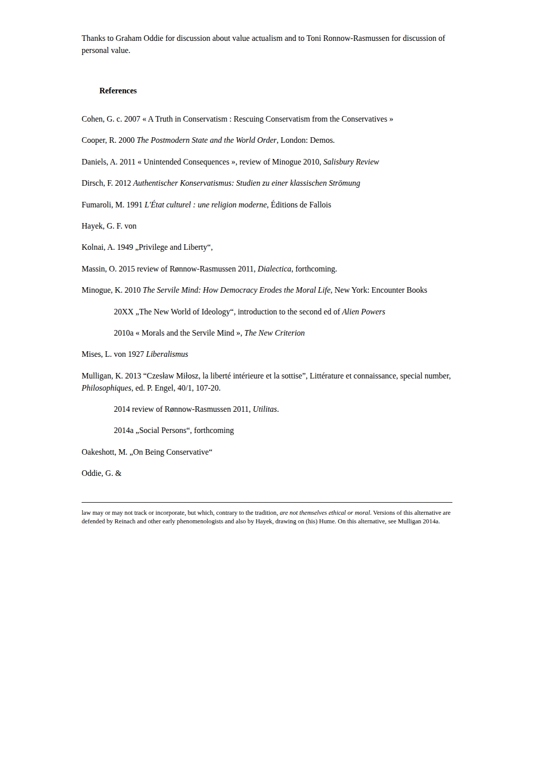Thanks to Graham Oddie for discussion about value actualism and to Toni Ronnow-Rasmussen for discussion of personal value.
References
Cohen, G. c. 2007 « A Truth in Conservatism : Rescuing Conservatism from the Conservatives »
Cooper, R. 2000 The Postmodern State and the World Order, London: Demos.
Daniels, A. 2011 « Unintended Consequences », review of Minogue 2010, Salisbury Review
Dirsch, F. 2012 Authentischer Konservatismus: Studien zu einer klassischen Strömung
Fumaroli, M. 1991 L'État culturel : une religion moderne, Éditions de Fallois
Hayek, G. F. von
Kolnai, A. 1949 „Privilege and Liberty“,
Massin, O. 2015 review of Rønnow-Rasmussen 2011, Dialectica, forthcoming.
Minogue, K. 2010 The Servile Mind: How Democracy Erodes the Moral Life, New York: Encounter Books
20XX „The New World of Ideology“, introduction to the second ed of Alien Powers
2010a « Morals and the Servile Mind », The New Criterion
Mises, L. von 1927 Liberalismus
Mulligan, K. 2013 “Czesław Miłosz, la liberté intérieure et la sottise”, Littérature et connaissance, special number, Philosophiques, ed. P. Engel, 40/1, 107-20.
2014 review of Rønnow-Rasmussen 2011, Utilitas.
2014a „Social Persons“, forthcoming
Oakeshott, M. „On Being Conservative“
Oddie, G. &
law may or may not track or incorporate, but which, contrary to the tradition, are not themselves ethical or moral. Versions of this alternative are defended by Reinach and other early phenomenologists and also by Hayek, drawing on (his) Hume. On this alternative, see Mulligan 2014a.